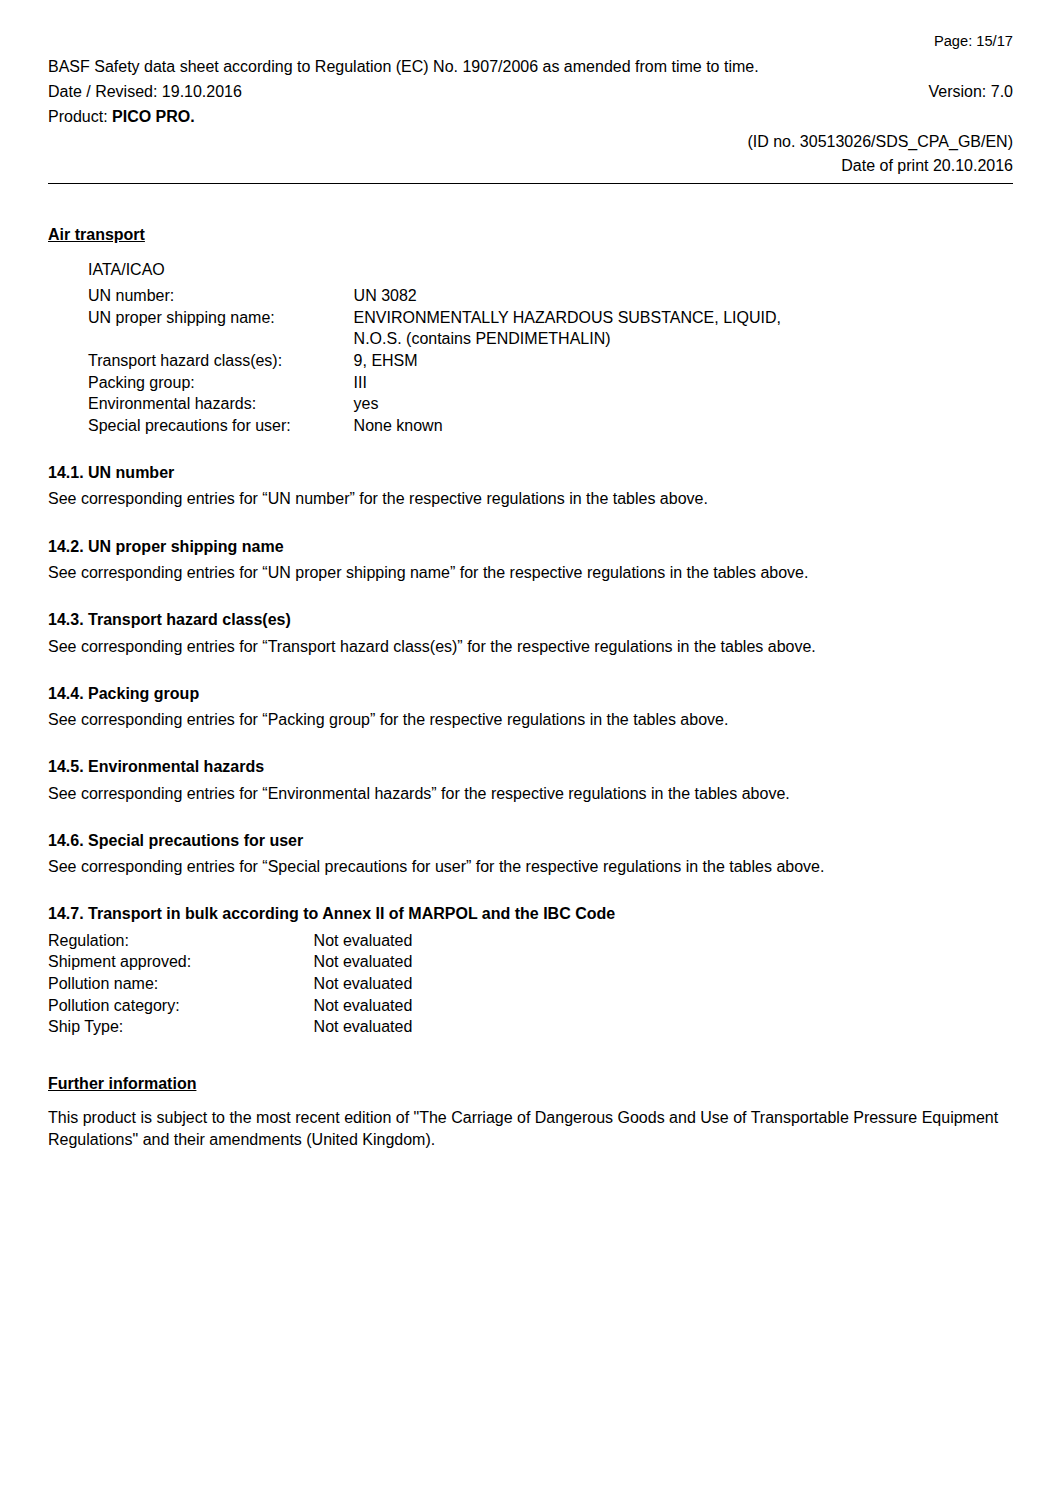Page: 15/17
BASF Safety data sheet according to Regulation (EC) No. 1907/2006 as amended from time to time.
Date / Revised: 19.10.2016
Version: 7.0
Product: PICO PRO.
(ID no. 30513026/SDS_CPA_GB/EN)
Date of print 20.10.2016
Air transport
IATA/ICAO
| UN number: | UN 3082 |
| UN proper shipping name: | ENVIRONMENTALLY HAZARDOUS SUBSTANCE, LIQUID, N.O.S. (contains PENDIMETHALIN) |
| Transport hazard class(es): | 9, EHSM |
| Packing group: | III |
| Environmental hazards: | yes |
| Special precautions for user: | None known |
14.1. UN number
See corresponding entries for “UN number” for the respective regulations in the tables above.
14.2. UN proper shipping name
See corresponding entries for “UN proper shipping name” for the respective regulations in the tables above.
14.3. Transport hazard class(es)
See corresponding entries for “Transport hazard class(es)” for the respective regulations in the tables above.
14.4. Packing group
See corresponding entries for “Packing group” for the respective regulations in the tables above.
14.5. Environmental hazards
See corresponding entries for “Environmental hazards” for the respective regulations in the tables above.
14.6. Special precautions for user
See corresponding entries for “Special precautions for user” for the respective regulations in the tables above.
14.7. Transport in bulk according to Annex II of MARPOL and the IBC Code
| Regulation: | Not evaluated |
| Shipment approved: | Not evaluated |
| Pollution name: | Not evaluated |
| Pollution category: | Not evaluated |
| Ship Type: | Not evaluated |
Further information
This product is subject to the most recent edition of "The Carriage of Dangerous Goods and Use of Transportable Pressure Equipment Regulations" and their amendments (United Kingdom).